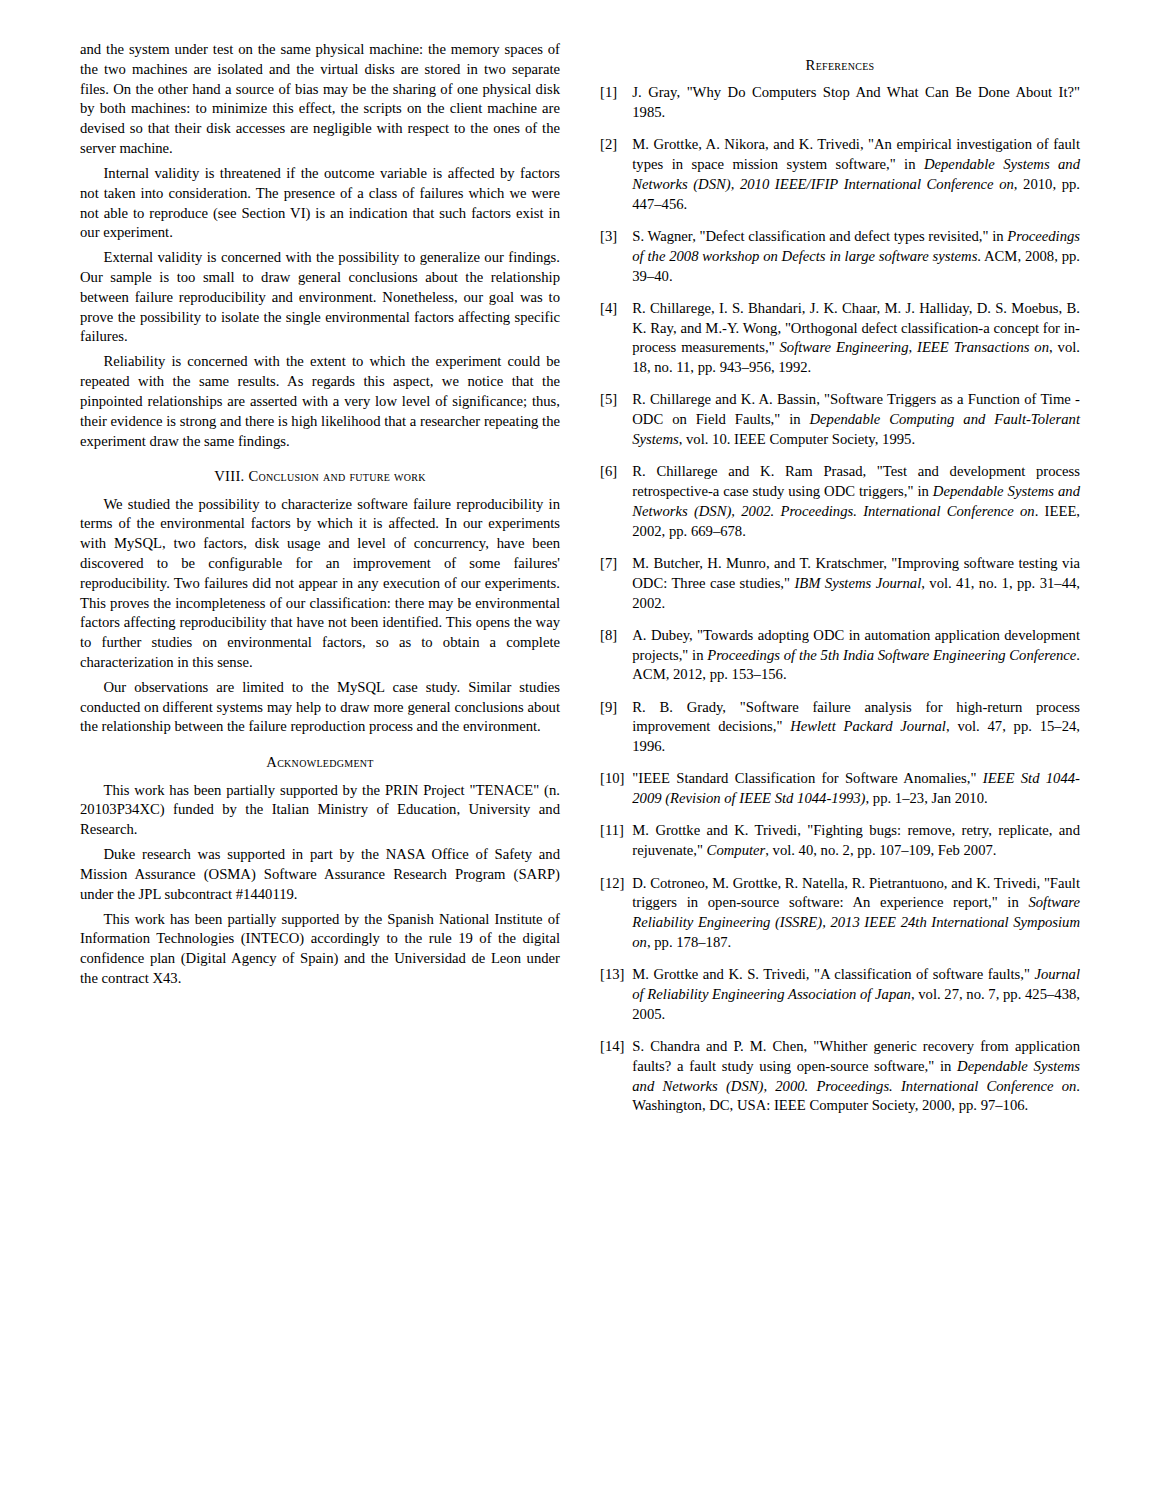and the system under test on the same physical machine: the memory spaces of the two machines are isolated and the virtual disks are stored in two separate files. On the other hand a source of bias may be the sharing of one physical disk by both machines: to minimize this effect, the scripts on the client machine are devised so that their disk accesses are negligible with respect to the ones of the server machine.
Internal validity is threatened if the outcome variable is affected by factors not taken into consideration. The presence of a class of failures which we were not able to reproduce (see Section VI) is an indication that such factors exist in our experiment.
External validity is concerned with the possibility to generalize our findings. Our sample is too small to draw general conclusions about the relationship between failure reproducibility and environment. Nonetheless, our goal was to prove the possibility to isolate the single environmental factors affecting specific failures.
Reliability is concerned with the extent to which the experiment could be repeated with the same results. As regards this aspect, we notice that the pinpointed relationships are asserted with a very low level of significance; thus, their evidence is strong and there is high likelihood that a researcher repeating the experiment draw the same findings.
VIII. Conclusion and future work
We studied the possibility to characterize software failure reproducibility in terms of the environmental factors by which it is affected. In our experiments with MySQL, two factors, disk usage and level of concurrency, have been discovered to be configurable for an improvement of some failures' reproducibility. Two failures did not appear in any execution of our experiments. This proves the incompleteness of our classification: there may be environmental factors affecting reproducibility that have not been identified. This opens the way to further studies on environmental factors, so as to obtain a complete characterization in this sense.
Our observations are limited to the MySQL case study. Similar studies conducted on different systems may help to draw more general conclusions about the relationship between the failure reproduction process and the environment.
Acknowledgment
This work has been partially supported by the PRIN Project "TENACE" (n. 20103P34XC) funded by the Italian Ministry of Education, University and Research.
Duke research was supported in part by the NASA Office of Safety and Mission Assurance (OSMA) Software Assurance Research Program (SARP) under the JPL subcontract #1440119.
This work has been partially supported by the Spanish National Institute of Information Technologies (INTECO) accordingly to the rule 19 of the digital confidence plan (Digital Agency of Spain) and the Universidad de Leon under the contract X43.
References
[1] J. Gray, "Why Do Computers Stop And What Can Be Done About It?" 1985.
[2] M. Grottke, A. Nikora, and K. Trivedi, "An empirical investigation of fault types in space mission system software," in Dependable Systems and Networks (DSN), 2010 IEEE/IFIP International Conference on, 2010, pp. 447–456.
[3] S. Wagner, "Defect classification and defect types revisited," in Proceedings of the 2008 workshop on Defects in large software systems. ACM, 2008, pp. 39–40.
[4] R. Chillarege, I. S. Bhandari, J. K. Chaar, M. J. Halliday, D. S. Moebus, B. K. Ray, and M.-Y. Wong, "Orthogonal defect classification-a concept for in-process measurements," Software Engineering, IEEE Transactions on, vol. 18, no. 11, pp. 943–956, 1992.
[5] R. Chillarege and K. A. Bassin, "Software Triggers as a Function of Time - ODC on Field Faults," in Dependable Computing and Fault-Tolerant Systems, vol. 10. IEEE Computer Society, 1995.
[6] R. Chillarege and K. Ram Prasad, "Test and development process retrospective-a case study using ODC triggers," in Dependable Systems and Networks (DSN), 2002. Proceedings. International Conference on. IEEE, 2002, pp. 669–678.
[7] M. Butcher, H. Munro, and T. Kratschmer, "Improving software testing via ODC: Three case studies," IBM Systems Journal, vol. 41, no. 1, pp. 31–44, 2002.
[8] A. Dubey, "Towards adopting ODC in automation application development projects," in Proceedings of the 5th India Software Engineering Conference. ACM, 2012, pp. 153–156.
[9] R. B. Grady, "Software failure analysis for high-return process improvement decisions," Hewlett Packard Journal, vol. 47, pp. 15–24, 1996.
[10]"IEEE Standard Classification for Software Anomalies," IEEE Std 1044-2009 (Revision of IEEE Std 1044-1993), pp. 1–23, Jan 2010.
[11] M. Grottke and K. Trivedi, "Fighting bugs: remove, retry, replicate, and rejuvenate," Computer, vol. 40, no. 2, pp. 107–109, Feb 2007.
[12] D. Cotroneo, M. Grottke, R. Natella, R. Pietrantuono, and K. Trivedi, "Fault triggers in open-source software: An experience report," in Software Reliability Engineering (ISSRE), 2013 IEEE 24th International Symposium on, pp. 178–187.
[13] M. Grottke and K. S. Trivedi, "A classification of software faults," Journal of Reliability Engineering Association of Japan, vol. 27, no. 7, pp. 425–438, 2005.
[14] S. Chandra and P. M. Chen, "Whither generic recovery from application faults? a fault study using open-source software," in Dependable Systems and Networks (DSN), 2000. Proceedings. International Conference on. Washington, DC, USA: IEEE Computer Society, 2000, pp. 97–106.